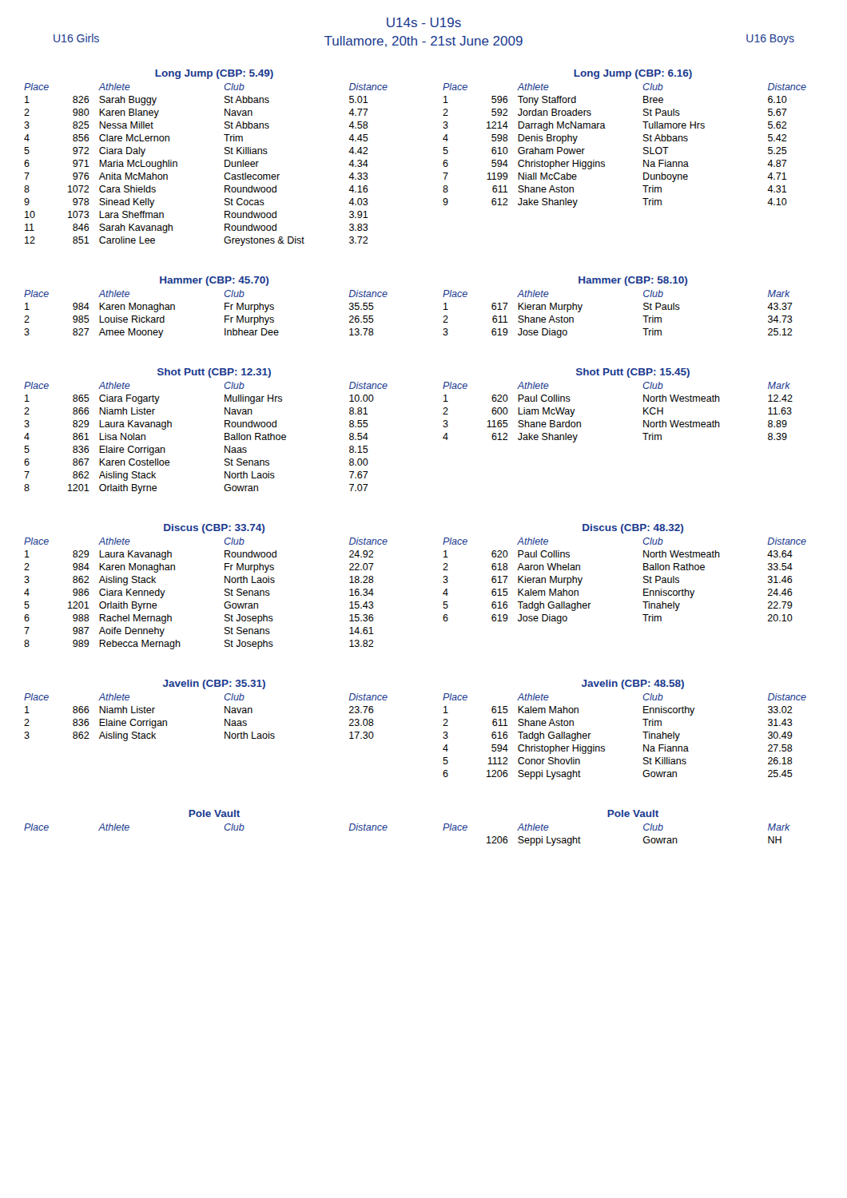U16 Girls
U14s - U19s
Tullamore, 20th - 21st June 2009
U16 Boys
Long Jump (CBP: 5.49)
| Place | | Athlete | Club | Distance |
| --- | --- | --- | --- | --- |
| 1 | 826 | Sarah Buggy | St Abbans | 5.01 |
| 2 | 980 | Karen Blaney | Navan | 4.77 |
| 3 | 825 | Nessa Millet | St Abbans | 4.58 |
| 4 | 856 | Clare McLernon | Trim | 4.45 |
| 5 | 972 | Ciara Daly | St Killians | 4.42 |
| 6 | 971 | Maria McLoughlin | Dunleer | 4.34 |
| 7 | 976 | Anita McMahon | Castlecomer | 4.33 |
| 8 | 1072 | Cara Shields | Roundwood | 4.16 |
| 9 | 978 | Sinead Kelly | St Cocas | 4.03 |
| 10 | 1073 | Lara Sheffman | Roundwood | 3.91 |
| 11 | 846 | Sarah Kavanagh | Roundwood | 3.83 |
| 12 | 851 | Caroline Lee | Greystones & Dist | 3.72 |
Long Jump (CBP: 6.16)
| Place | | Athlete | Club | Distance |
| --- | --- | --- | --- | --- |
| 1 | 596 | Tony Stafford | Bree | 6.10 |
| 2 | 592 | Jordan Broaders | St Pauls | 5.67 |
| 3 | 1214 | Darragh McNamara | Tullamore Hrs | 5.62 |
| 4 | 598 | Denis Brophy | St Abbans | 5.42 |
| 5 | 610 | Graham Power | SLOT | 5.25 |
| 6 | 594 | Christopher Higgins | Na Fianna | 4.87 |
| 7 | 1199 | Niall McCabe | Dunboyne | 4.71 |
| 8 | 611 | Shane Aston | Trim | 4.31 |
| 9 | 612 | Jake Shanley | Trim | 4.10 |
Hammer (CBP: 45.70)
| Place | | Athlete | Club | Distance |
| --- | --- | --- | --- | --- |
| 1 | 984 | Karen Monaghan | Fr Murphys | 35.55 |
| 2 | 985 | Louise Rickard | Fr Murphys | 26.55 |
| 3 | 827 | Amee Mooney | Inbhear Dee | 13.78 |
Hammer (CBP: 58.10)
| Place | | Athlete | Club | Mark |
| --- | --- | --- | --- | --- |
| 1 | 617 | Kieran Murphy | St Pauls | 43.37 |
| 2 | 611 | Shane Aston | Trim | 34.73 |
| 3 | 619 | Jose Diago | Trim | 25.12 |
Shot Putt (CBP: 12.31)
| Place | | Athlete | Club | Distance |
| --- | --- | --- | --- | --- |
| 1 | 865 | Ciara Fogarty | Mullingar Hrs | 10.00 |
| 2 | 866 | Niamh Lister | Navan | 8.81 |
| 3 | 829 | Laura Kavanagh | Roundwood | 8.55 |
| 4 | 861 | Lisa Nolan | Ballon Rathoe | 8.54 |
| 5 | 836 | Elaire Corrigan | Naas | 8.15 |
| 6 | 867 | Karen Costelloe | St Senans | 8.00 |
| 7 | 862 | Aisling Stack | North Laois | 7.67 |
| 8 | 1201 | Orlaith Byrne | Gowran | 7.07 |
Shot Putt (CBP: 15.45)
| Place | | Athlete | Club | Mark |
| --- | --- | --- | --- | --- |
| 1 | 620 | Paul Collins | North Westmeath | 12.42 |
| 2 | 600 | Liam McWay | KCH | 11.63 |
| 3 | 1165 | Shane Bardon | North Westmeath | 8.89 |
| 4 | 612 | Jake Shanley | Trim | 8.39 |
Discus (CBP: 33.74)
| Place | | Athlete | Club | Distance |
| --- | --- | --- | --- | --- |
| 1 | 829 | Laura Kavanagh | Roundwood | 24.92 |
| 2 | 984 | Karen Monaghan | Fr Murphys | 22.07 |
| 3 | 862 | Aisling Stack | North Laois | 18.28 |
| 4 | 986 | Ciara Kennedy | St Senans | 16.34 |
| 5 | 1201 | Orlaith Byrne | Gowran | 15.43 |
| 6 | 988 | Rachel Mernagh | St Josephs | 15.36 |
| 7 | 987 | Aoife Dennehy | St Senans | 14.61 |
| 8 | 989 | Rebecca Mernagh | St Josephs | 13.82 |
Discus (CBP: 48.32)
| Place | | Athlete | Club | Distance |
| --- | --- | --- | --- | --- |
| 1 | 620 | Paul Collins | North Westmeath | 43.64 |
| 2 | 618 | Aaron Whelan | Ballon Rathoe | 33.54 |
| 3 | 617 | Kieran Murphy | St Pauls | 31.46 |
| 4 | 615 | Kalem Mahon | Enniscorthy | 24.46 |
| 5 | 616 | Tadgh Gallagher | Tinahely | 22.79 |
| 6 | 619 | Jose Diago | Trim | 20.10 |
Javelin (CBP: 35.31)
| Place | | Athlete | Club | Distance |
| --- | --- | --- | --- | --- |
| 1 | 866 | Niamh Lister | Navan | 23.76 |
| 2 | 836 | Elaine Corrigan | Naas | 23.08 |
| 3 | 862 | Aisling Stack | North Laois | 17.30 |
Javelin (CBP: 48.58)
| Place | | Athlete | Club | Distance |
| --- | --- | --- | --- | --- |
| 1 | 615 | Kalem Mahon | Enniscorthy | 33.02 |
| 2 | 611 | Shane Aston | Trim | 31.43 |
| 3 | 616 | Tadgh Gallagher | Tinahely | 30.49 |
| 4 | 594 | Christopher Higgins | Na Fianna | 27.58 |
| 5 | 1112 | Conor Shovlin | St Killians | 26.18 |
| 6 | 1206 | Seppi Lysaght | Gowran | 25.45 |
Pole Vault
| Place | | Athlete | Club | Distance |
| --- | --- | --- | --- | --- |
Pole Vault
| Place | | Athlete | Club | Mark |
| --- | --- | --- | --- | --- |
| | 1206 | Seppi Lysaght | Gowran | NH |